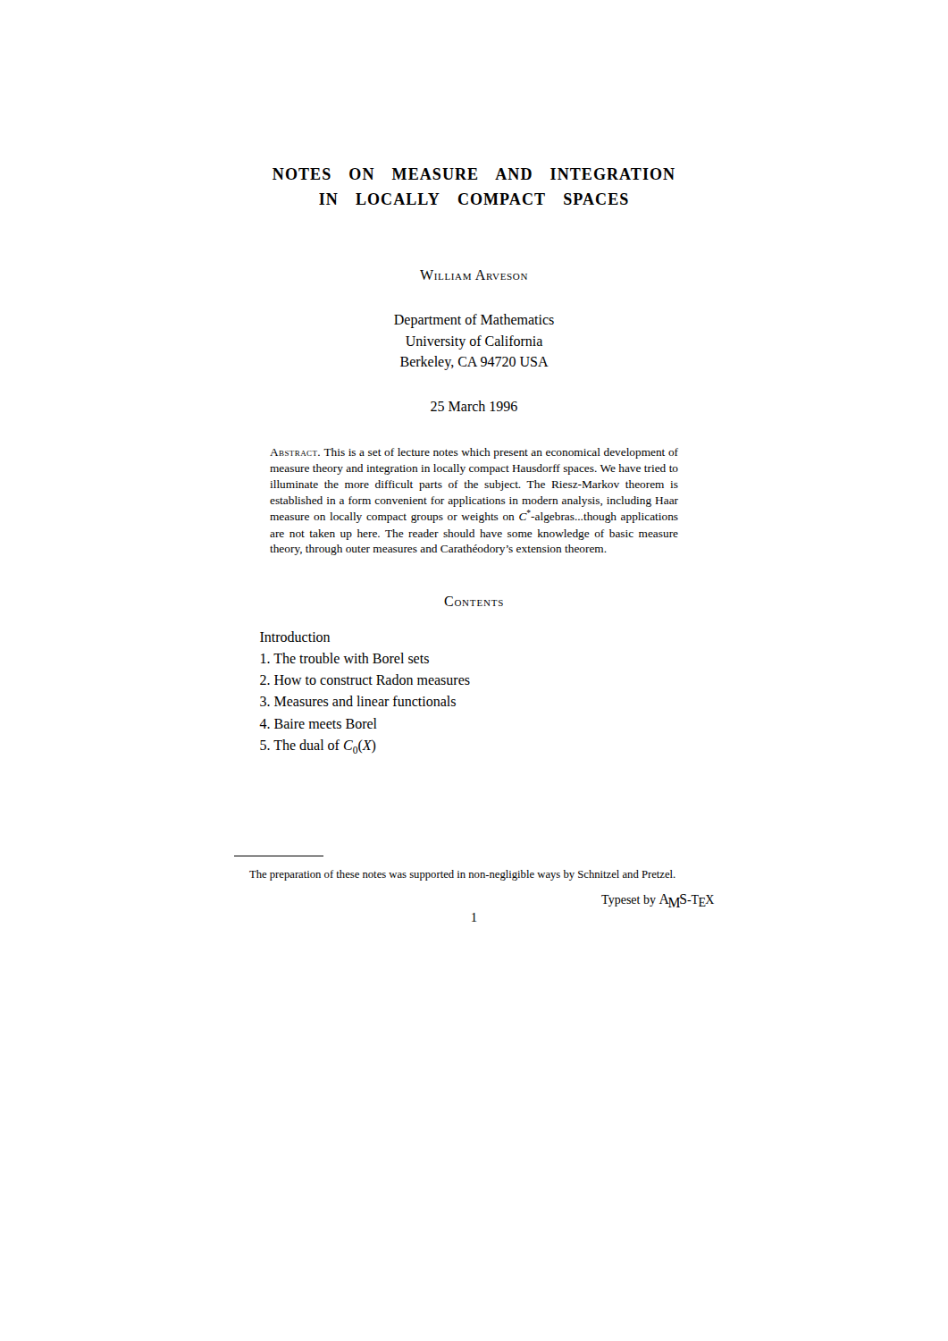Notes on Measure and Integration
in Locally Compact Spaces
William Arveson
Department of Mathematics
University of California
Berkeley, CA 94720 USA
25 March 1996
Abstract. This is a set of lecture notes which present an economical development of measure theory and integration in locally compact Hausdorff spaces. We have tried to illuminate the more difficult parts of the subject. The Riesz-Markov theorem is established in a form convenient for applications in modern analysis, including Haar measure on locally compact groups or weights on C*-algebras...though applications are not taken up here. The reader should have some knowledge of basic measure theory, through outer measures and Carathéodory’s extension theorem.
Contents
Introduction
1. The trouble with Borel sets
2. How to construct Radon measures
3. Measures and linear functionals
4. Baire meets Borel
5. The dual of C0(X)
The preparation of these notes was supported in non-negligible ways by Schnitzel and Pretzel.
Typeset by AMS-TEX
1